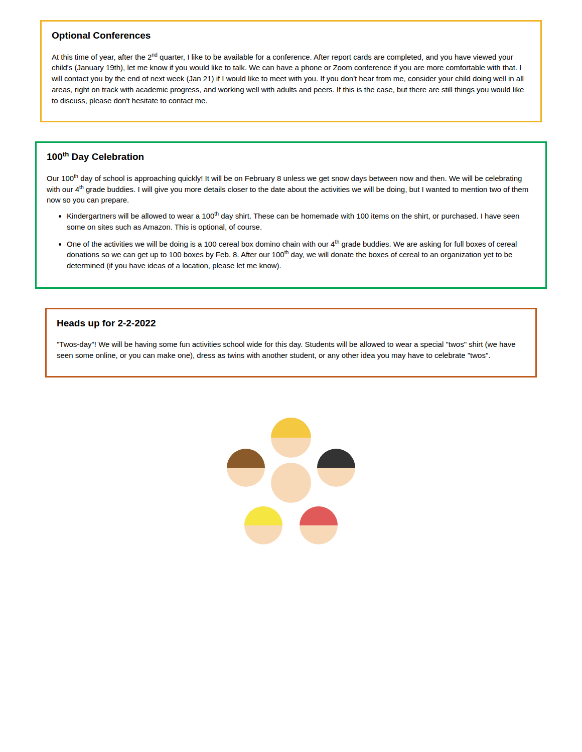Optional Conferences
At this time of year, after the 2nd quarter, I like to be available for a conference. After report cards are completed, and you have viewed your child's (January 19th), let me know if you would like to talk. We can have a phone or Zoom conference if you are more comfortable with that. I will contact you by the end of next week (Jan 21) if I would like to meet with you. If you don't hear from me, consider your child doing well in all areas, right on track with academic progress, and working well with adults and peers. If this is the case, but there are still things you would like to discuss, please don't hesitate to contact me.
100th Day Celebration
Our 100th day of school is approaching quickly! It will be on February 8 unless we get snow days between now and then. We will be celebrating with our 4th grade buddies. I will give you more details closer to the date about the activities we will be doing, but I wanted to mention two of them now so you can prepare.
Kindergartners will be allowed to wear a 100th day shirt. These can be homemade with 100 items on the shirt, or purchased. I have seen some on sites such as Amazon. This is optional, of course.
One of the activities we will be doing is a 100 cereal box domino chain with our 4th grade buddies. We are asking for full boxes of cereal donations so we can get up to 100 boxes by Feb. 8. After our 100th day, we will donate the boxes of cereal to an organization yet to be determined (if you have ideas of a location, please let me know).
Heads up for 2-2-2022
"Twos-day"! We will be having some fun activities school wide for this day. Students will be allowed to wear a special "twos" shirt (we have seen some online, or you can make one), dress as twins with another student, or any other idea you may have to celebrate "twos".